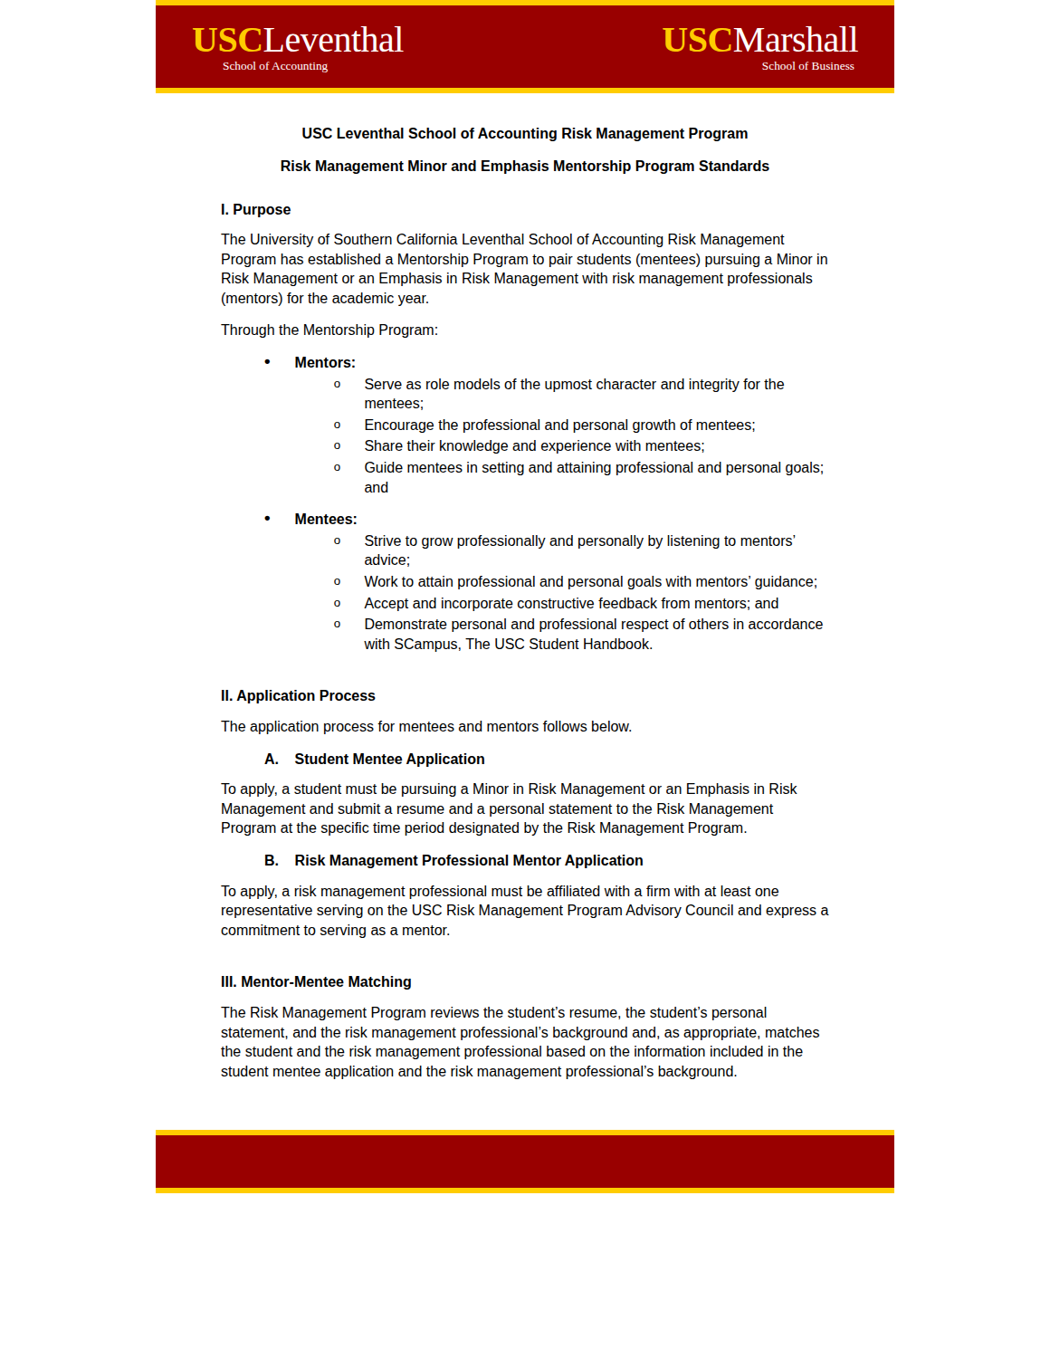USC Leventhal
School of Accounting
USC Marshall
School of Business
USC Leventhal School of Accounting Risk Management Program
Risk Management Minor and Emphasis Mentorship Program Standards
I. Purpose
The University of Southern California Leventhal School of Accounting Risk Management Program has established a Mentorship Program to pair students (mentees) pursuing a Minor in Risk Management or an Emphasis in Risk Management with risk management professionals (mentors) for the academic year.
Through the Mentorship Program:
Mentors:
Serve as role models of the upmost character and integrity for the mentees;
Encourage the professional and personal growth of mentees;
Share their knowledge and experience with mentees;
Guide mentees in setting and attaining professional and personal goals; and
Mentees:
Strive to grow professionally and personally by listening to mentors’ advice;
Work to attain professional and personal goals with mentors’ guidance;
Accept and incorporate constructive feedback from mentors; and
Demonstrate personal and professional respect of others in accordance with SCampus, The USC Student Handbook.
II. Application Process
The application process for mentees and mentors follows below.
A. Student Mentee Application
To apply, a student must be pursuing a Minor in Risk Management or an Emphasis in Risk Management and submit a resume and a personal statement to the Risk Management Program at the specific time period designated by the Risk Management Program.
B. Risk Management Professional Mentor Application
To apply, a risk management professional must be affiliated with a firm with at least one representative serving on the USC Risk Management Program Advisory Council and express a commitment to serving as a mentor.
III. Mentor-Mentee Matching
The Risk Management Program reviews the student’s resume, the student’s personal statement, and the risk management professional’s background and, as appropriate, matches the student and the risk management professional based on the information included in the student mentee application and the risk management professional’s background.